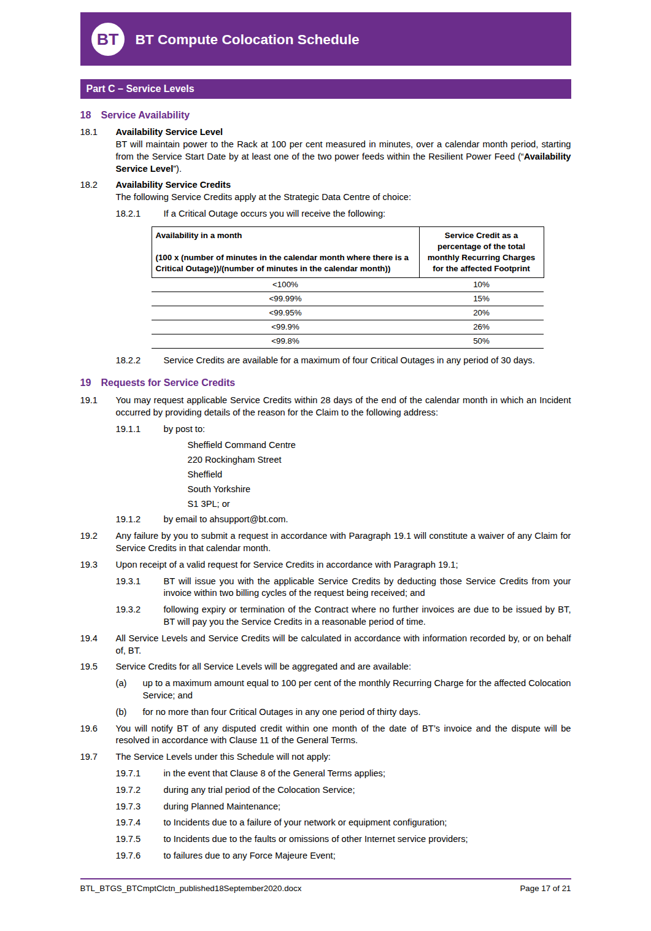BT
BT Compute Colocation Schedule
Part C – Service Levels
18 Service Availability
18.1
Availability Service Level
BT will maintain power to the Rack at 100 per cent measured in minutes, over a calendar month period, starting from the Service Start Date by at least one of the two power feeds within the Resilient Power Feed (“Availability Service Level”).
18.2
Availability Service Credits
The following Service Credits apply at the Strategic Data Centre of choice:
18.2.1
If a Critical Outage occurs you will receive the following:
| Availability in a month (100 x (number of minutes in the calendar month where there is a Critical Outage))/(number of minutes in the calendar month)) | Service Credit as a percentage of the total monthly Recurring Charges for the affected Footprint |
| --- | --- |
| <100% | 10% |
| <99.99% | 15% |
| <99.95% | 20% |
| <99.9% | 26% |
| <99.8% | 50% |
18.2.2
Service Credits are available for a maximum of four Critical Outages in any period of 30 days.
19 Requests for Service Credits
19.1
You may request applicable Service Credits within 28 days of the end of the calendar month in which an Incident occurred by providing details of the reason for the Claim to the following address:
19.1.1
by post to:
Sheffield Command Centre
220 Rockingham Street
Sheffield
South Yorkshire
S1 3PL; or
19.1.2
by email to ahsupport@bt.com.
19.2
Any failure by you to submit a request in accordance with Paragraph 19.1 will constitute a waiver of any Claim for Service Credits in that calendar month.
19.3
Upon receipt of a valid request for Service Credits in accordance with Paragraph 19.1;
19.3.1
BT will issue you with the applicable Service Credits by deducting those Service Credits from your invoice within two billing cycles of the request being received; and
19.3.2
following expiry or termination of the Contract where no further invoices are due to be issued by BT, BT will pay you the Service Credits in a reasonable period of time.
19.4
All Service Levels and Service Credits will be calculated in accordance with information recorded by, or on behalf of, BT.
19.5
Service Credits for all Service Levels will be aggregated and are available:
(a)
up to a maximum amount equal to 100 per cent of the monthly Recurring Charge for the affected Colocation Service; and
(b)
for no more than four Critical Outages in any one period of thirty days.
19.6
You will notify BT of any disputed credit within one month of the date of BT’s invoice and the dispute will be resolved in accordance with Clause 11 of the General Terms.
19.7
The Service Levels under this Schedule will not apply:
19.7.1
in the event that Clause 8 of the General Terms applies;
19.7.2
during any trial period of the Colocation Service;
19.7.3
during Planned Maintenance;
19.7.4
to Incidents due to a failure of your network or equipment configuration;
19.7.5
to Incidents due to the faults or omissions of other Internet service providers;
19.7.6
to failures due to any Force Majeure Event;
BTL_BTGS_BTCmptClctn_published18September2020.docx
Page 17 of 21